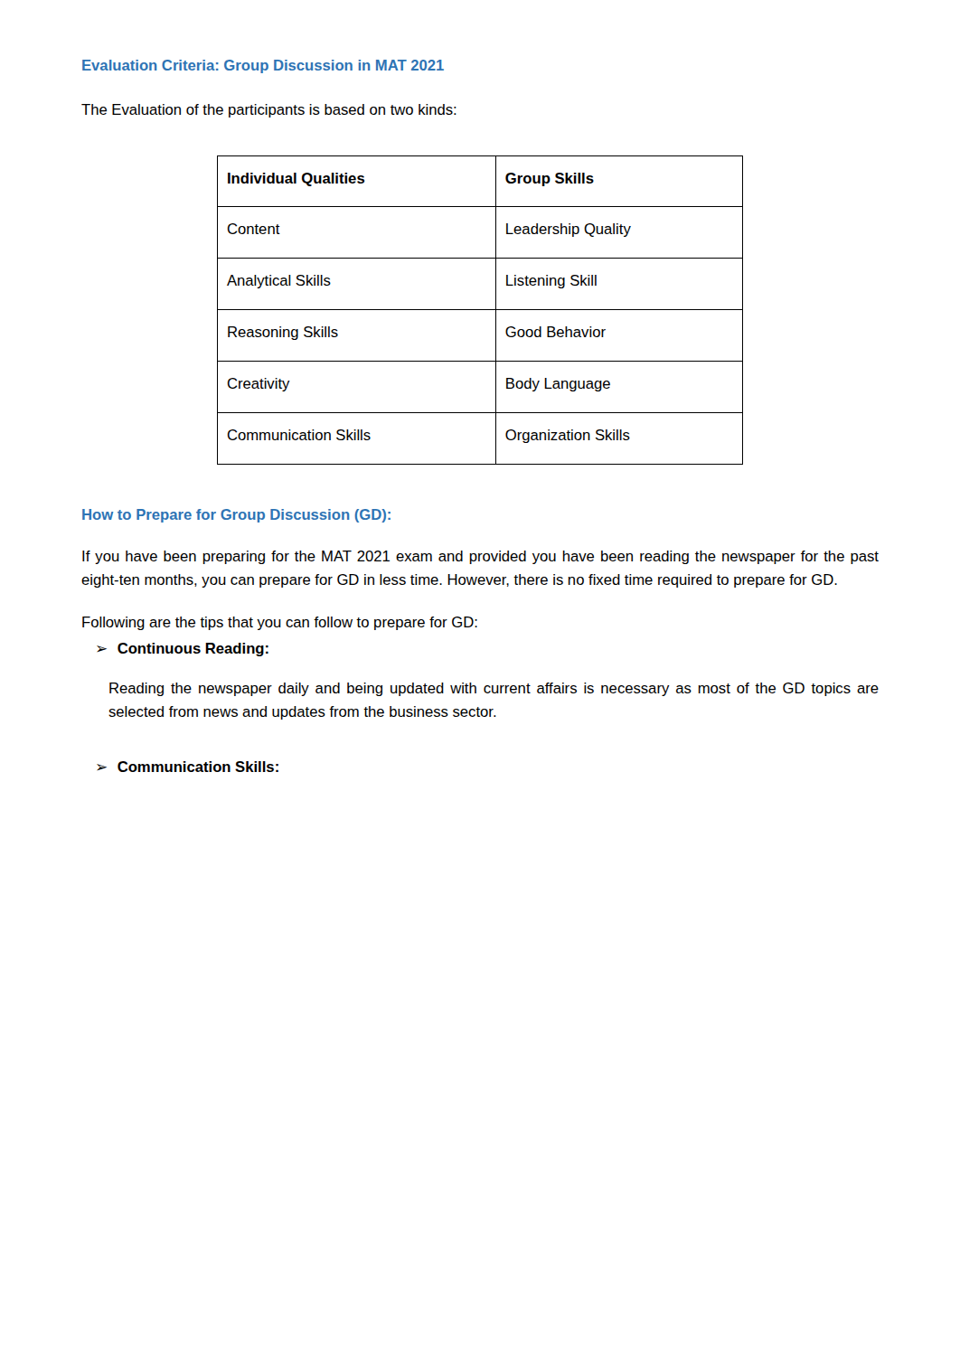Evaluation Criteria: Group Discussion in MAT 2021
The Evaluation of the participants is based on two kinds:
| Individual Qualities | Group Skills |
| Content | Leadership Quality |
| Analytical Skills | Listening Skill |
| Reasoning Skills | Good Behavior |
| Creativity | Body Language |
| Communication Skills | Organization Skills |
How to Prepare for Group Discussion (GD):
If you have been preparing for the MAT 2021 exam and provided you have been reading the newspaper for the past eight-ten months, you can prepare for GD in less time. However, there is no fixed time required to prepare for GD.
Following are the tips that you can follow to prepare for GD:
➢ Continuous Reading:
Reading the newspaper daily and being updated with current affairs is necessary as most of the GD topics are selected from news and updates from the business sector.
➢ Communication Skills: